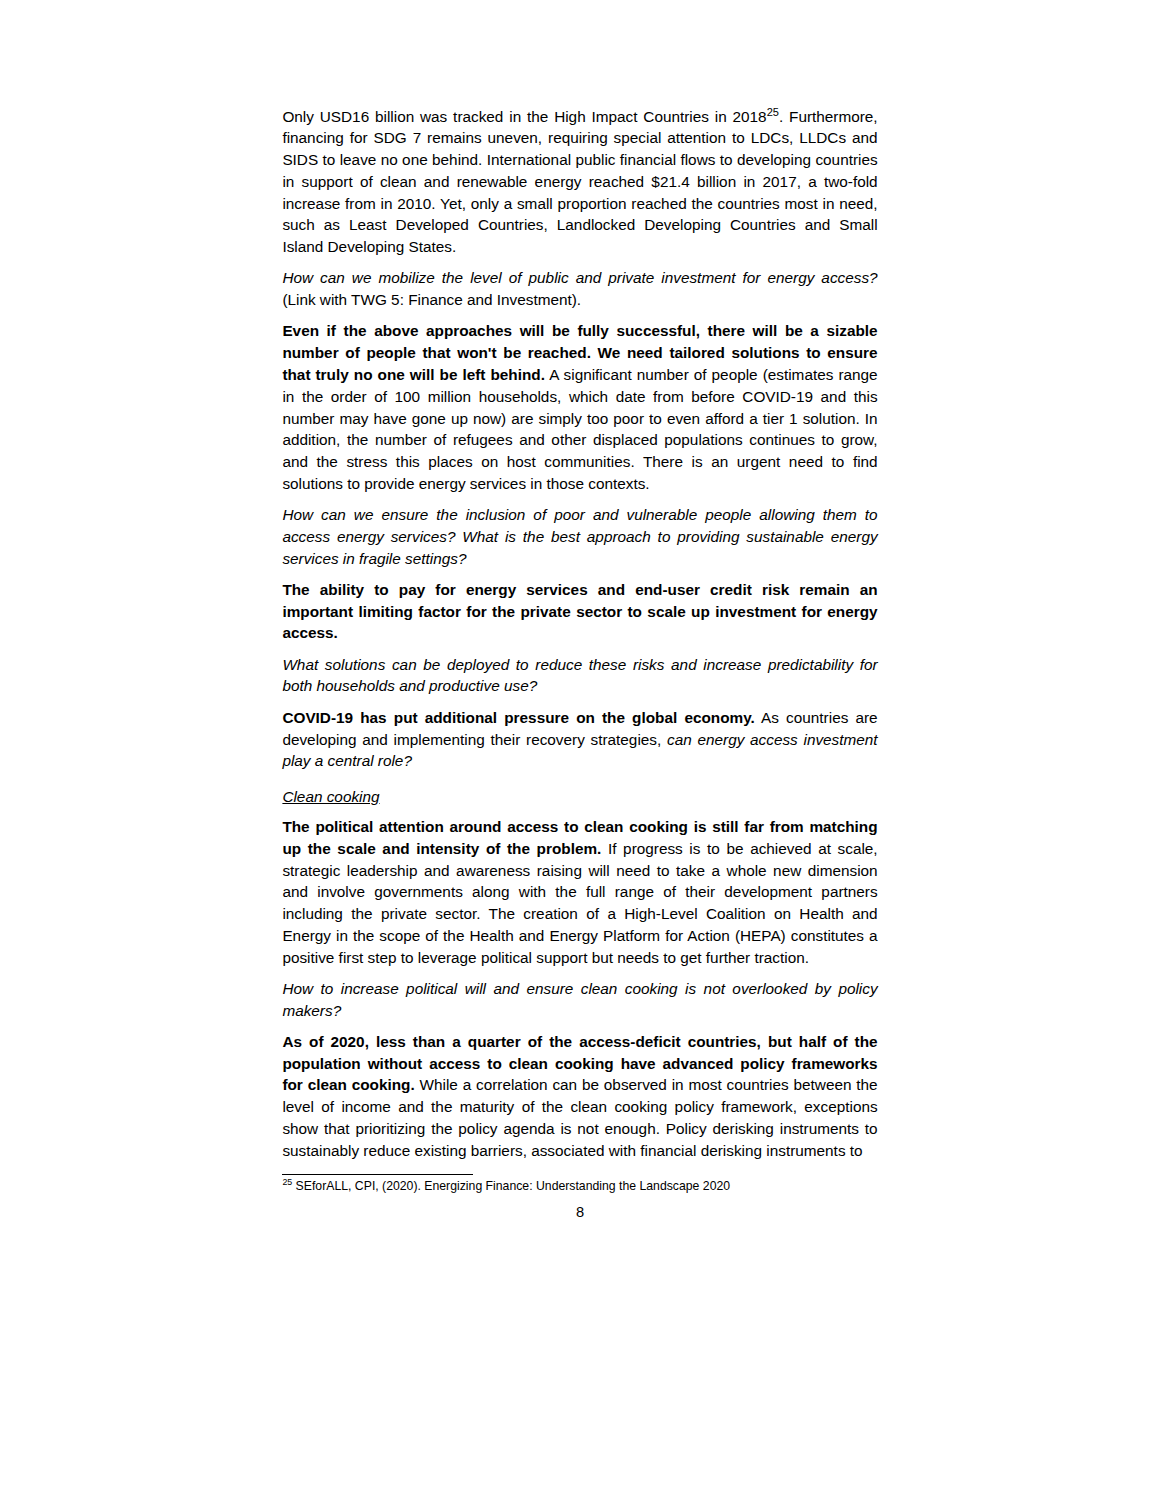Only USD16 billion was tracked in the High Impact Countries in 201825. Furthermore, financing for SDG 7 remains uneven, requiring special attention to LDCs, LLDCs and SIDS to leave no one behind. International public financial flows to developing countries in support of clean and renewable energy reached $21.4 billion in 2017, a two-fold increase from in 2010. Yet, only a small proportion reached the countries most in need, such as Least Developed Countries, Landlocked Developing Countries and Small Island Developing States.
How can we mobilize the level of public and private investment for energy access? (Link with TWG 5: Finance and Investment).
Even if the above approaches will be fully successful, there will be a sizable number of people that won't be reached. We need tailored solutions to ensure that truly no one will be left behind. A significant number of people (estimates range in the order of 100 million households, which date from before COVID-19 and this number may have gone up now) are simply too poor to even afford a tier 1 solution. In addition, the number of refugees and other displaced populations continues to grow, and the stress this places on host communities. There is an urgent need to find solutions to provide energy services in those contexts.
How can we ensure the inclusion of poor and vulnerable people allowing them to access energy services? What is the best approach to providing sustainable energy services in fragile settings?
The ability to pay for energy services and end-user credit risk remain an important limiting factor for the private sector to scale up investment for energy access.
What solutions can be deployed to reduce these risks and increase predictability for both households and productive use?
COVID-19 has put additional pressure on the global economy. As countries are developing and implementing their recovery strategies, can energy access investment play a central role?
Clean cooking
The political attention around access to clean cooking is still far from matching up the scale and intensity of the problem. If progress is to be achieved at scale, strategic leadership and awareness raising will need to take a whole new dimension and involve governments along with the full range of their development partners including the private sector. The creation of a High-Level Coalition on Health and Energy in the scope of the Health and Energy Platform for Action (HEPA) constitutes a positive first step to leverage political support but needs to get further traction.
How to increase political will and ensure clean cooking is not overlooked by policy makers?
As of 2020, less than a quarter of the access-deficit countries, but half of the population without access to clean cooking have advanced policy frameworks for clean cooking. While a correlation can be observed in most countries between the level of income and the maturity of the clean cooking policy framework, exceptions show that prioritizing the policy agenda is not enough. Policy derisking instruments to sustainably reduce existing barriers, associated with financial derisking instruments to
25 SEforALL, CPI, (2020). Energizing Finance: Understanding the Landscape 2020
8